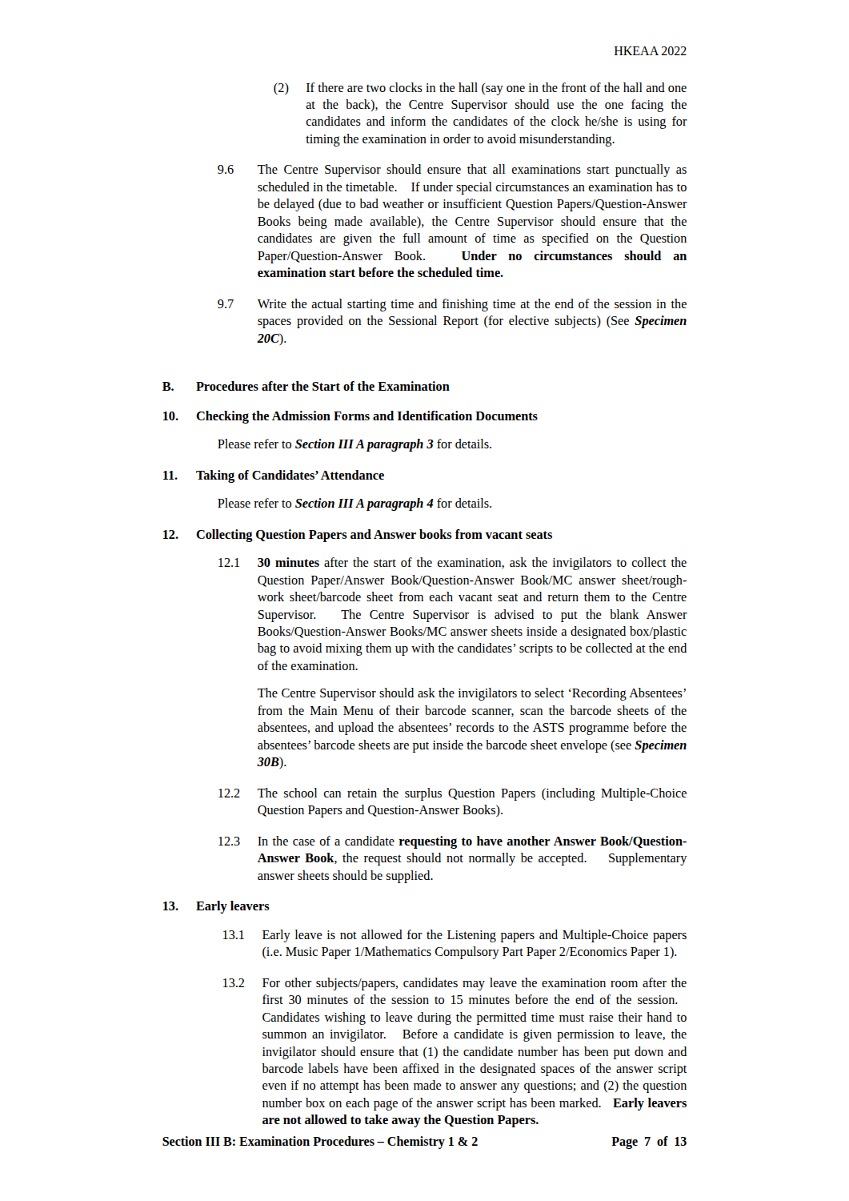HKEAA 2022
(2)
If there are two clocks in the hall (say one in the front of the hall and one at the back), the Centre Supervisor should use the one facing the candidates and inform the candidates of the clock he/she is using for timing the examination in order to avoid misunderstanding.
9.6
The Centre Supervisor should ensure that all examinations start punctually as scheduled in the timetable. If under special circumstances an examination has to be delayed (due to bad weather or insufficient Question Papers/Question-Answer Books being made available), the Centre Supervisor should ensure that the candidates are given the full amount of time as specified on the Question Paper/Question-Answer Book. Under no circumstances should an examination start before the scheduled time.
9.7
Write the actual starting time and finishing time at the end of the session in the spaces provided on the Sessional Report (for elective subjects) (See Specimen 20C).
B.
Procedures after the Start of the Examination
10.
Checking the Admission Forms and Identification Documents
Please refer to Section III A paragraph 3 for details.
11.
Taking of Candidates’ Attendance
Please refer to Section III A paragraph 4 for details.
12.
Collecting Question Papers and Answer books from vacant seats
12.1
30 minutes after the start of the examination, ask the invigilators to collect the Question Paper/Answer Book/Question-Answer Book/MC answer sheet/rough-work sheet/barcode sheet from each vacant seat and return them to the Centre Supervisor. The Centre Supervisor is advised to put the blank Answer Books/Question-Answer Books/MC answer sheets inside a designated box/plastic bag to avoid mixing them up with the candidates’ scripts to be collected at the end of the examination.
The Centre Supervisor should ask the invigilators to select ‘Recording Absentees’ from the Main Menu of their barcode scanner, scan the barcode sheets of the absentees, and upload the absentees’ records to the ASTS programme before the absentees’ barcode sheets are put inside the barcode sheet envelope (see Specimen 30B).
12.2
The school can retain the surplus Question Papers (including Multiple-Choice Question Papers and Question-Answer Books).
12.3
In the case of a candidate requesting to have another Answer Book/Question-Answer Book, the request should not normally be accepted. Supplementary answer sheets should be supplied.
13.
Early leavers
13.1
Early leave is not allowed for the Listening papers and Multiple-Choice papers (i.e. Music Paper 1/Mathematics Compulsory Part Paper 2/Economics Paper 1).
13.2
For other subjects/papers, candidates may leave the examination room after the first 30 minutes of the session to 15 minutes before the end of the session. Candidates wishing to leave during the permitted time must raise their hand to summon an invigilator. Before a candidate is given permission to leave, the invigilator should ensure that (1) the candidate number has been put down and barcode labels have been affixed in the designated spaces of the answer script even if no attempt has been made to answer any questions; and (2) the question number box on each page of the answer script has been marked. Early leavers are not allowed to take away the Question Papers.
Section III B: Examination Procedures – Chemistry 1 & 2
Page 7 of 13